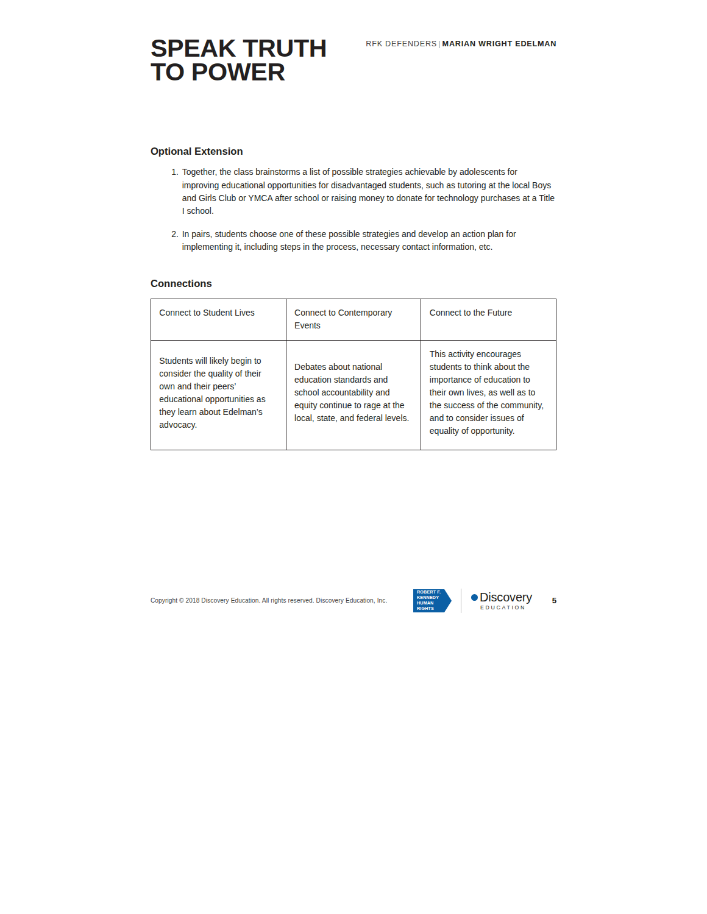Speak Truth
to Power
RFK Defenders|Marian Wright Edelman
Optional Extension
Together, the class brainstorms a list of possible strategies achievable by adolescents for improving educational opportunities for disadvantaged students, such as tutoring at the local Boys and Girls Club or YMCA after school or raising money to donate for technology purchases at a Title I school.
In pairs, students choose one of these possible strategies and develop an action plan for implementing it, including steps in the process, necessary contact information, etc.
Connections
| Connect to Student Lives | Connect to Contemporary Events | Connect to the Future |
| --- | --- | --- |
| Students will likely begin to consider the quality of their own and their peers’ educational opportunities as they learn about Edelman’s advocacy. | Debates about national education standards and school accountability and equity continue to rage at the local, state, and federal levels. | This activity encourages students to think about the importance of education to their own lives, as well as to the success of the community, and to consider issues of equality of opportunity. |
Copyright © 2018 Discovery Education. All rights reserved. Discovery Education, Inc.
Robert F.
Kennedy
Human
Rights
Discovery
EDUCATION
5